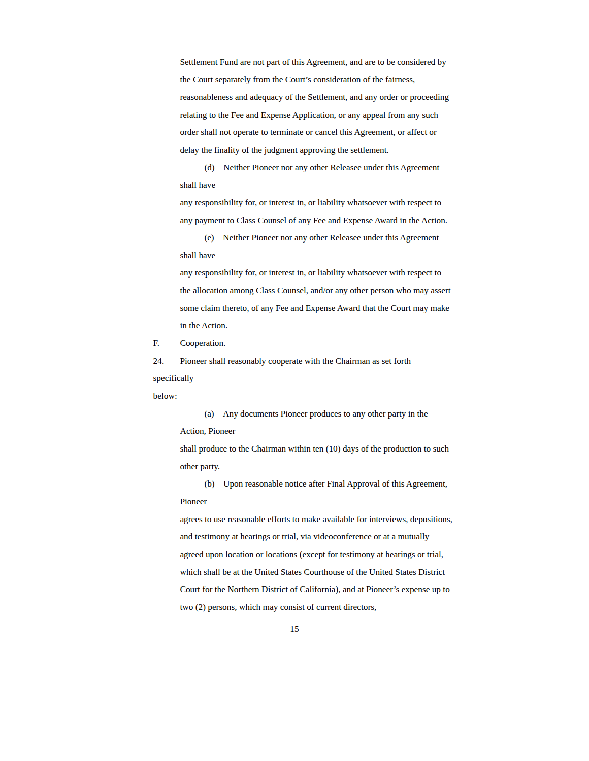Settlement Fund are not part of this Agreement, and are to be considered by the Court separately from the Court’s consideration of the fairness, reasonableness and adequacy of the Settlement, and any order or proceeding relating to the Fee and Expense Application, or any appeal from any such order shall not operate to terminate or cancel this Agreement, or affect or delay the finality of the judgment approving the settlement.
(d) Neither Pioneer nor any other Releasee under this Agreement shall have
any responsibility for, or interest in, or liability whatsoever with respect to any payment to Class Counsel of any Fee and Expense Award in the Action.
(e) Neither Pioneer nor any other Releasee under this Agreement shall have
any responsibility for, or interest in, or liability whatsoever with respect to the allocation among Class Counsel, and/or any other person who may assert some claim thereto, of any Fee and Expense Award that the Court may make in the Action.
F. Cooperation.
24. Pioneer shall reasonably cooperate with the Chairman as set forth specifically
below:
(a) Any documents Pioneer produces to any other party in the Action, Pioneer
shall produce to the Chairman within ten (10) days of the production to such other party.
(b) Upon reasonable notice after Final Approval of this Agreement, Pioneer
agrees to use reasonable efforts to make available for interviews, depositions, and testimony at hearings or trial, via videoconference or at a mutually agreed upon location or locations (except for testimony at hearings or trial, which shall be at the United States Courthouse of the United States District Court for the Northern District of California), and at Pioneer’s expense up to two (2) persons, which may consist of current directors,
15